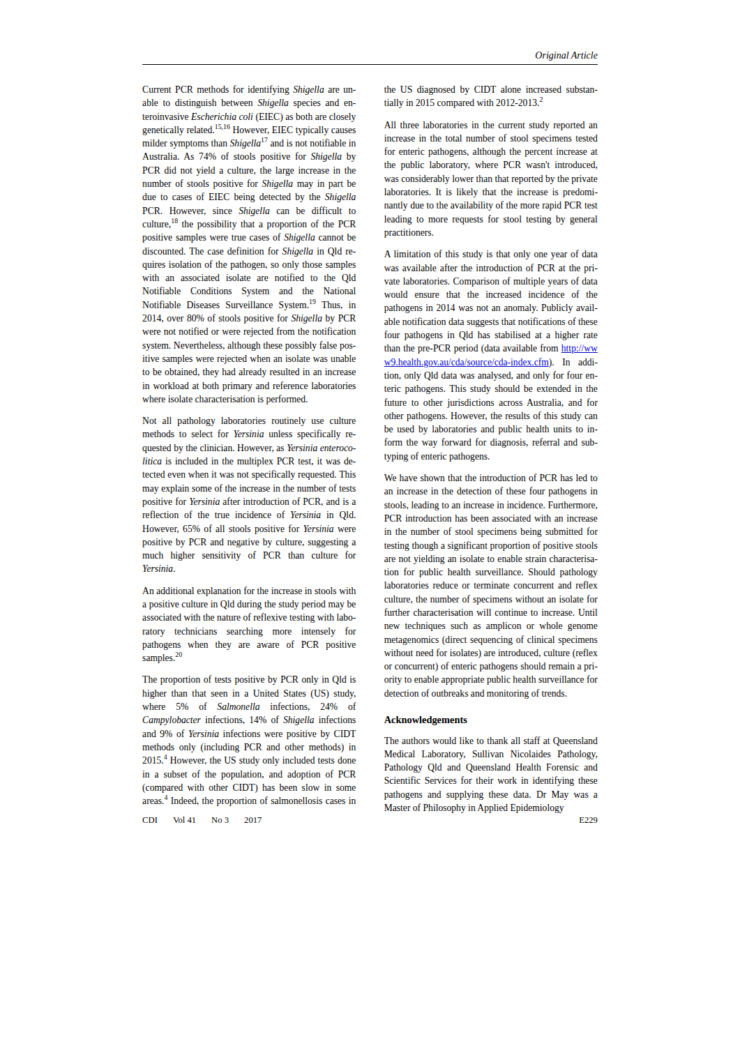Original Article
Current PCR methods for identifying Shigella are unable to distinguish between Shigella species and enteroinvasive Escherichia coli (EIEC) as both are closely genetically related.15,16 However, EIEC typically causes milder symptoms than Shigella17 and is not notifiable in Australia. As 74% of stools positive for Shigella by PCR did not yield a culture, the large increase in the number of stools positive for Shigella may in part be due to cases of EIEC being detected by the Shigella PCR. However, since Shigella can be difficult to culture,18 the possibility that a proportion of the PCR positive samples were true cases of Shigella cannot be discounted. The case definition for Shigella in Qld requires isolation of the pathogen, so only those samples with an associated isolate are notified to the Qld Notifiable Conditions System and the National Notifiable Diseases Surveillance System.19 Thus, in 2014, over 80% of stools positive for Shigella by PCR were not notified or were rejected from the notification system. Nevertheless, although these possibly false positive samples were rejected when an isolate was unable to be obtained, they had already resulted in an increase in workload at both primary and reference laboratories where isolate characterisation is performed.
Not all pathology laboratories routinely use culture methods to select for Yersinia unless specifically requested by the clinician. However, as Yersinia enterocolitica is included in the multiplex PCR test, it was detected even when it was not specifically requested. This may explain some of the increase in the number of tests positive for Yersinia after introduction of PCR, and is a reflection of the true incidence of Yersinia in Qld. However, 65% of all stools positive for Yersinia were positive by PCR and negative by culture, suggesting a much higher sensitivity of PCR than culture for Yersinia.
An additional explanation for the increase in stools with a positive culture in Qld during the study period may be associated with the nature of reflexive testing with laboratory technicians searching more intensely for pathogens when they are aware of PCR positive samples.20
The proportion of tests positive by PCR only in Qld is higher than that seen in a United States (US) study, where 5% of Salmonella infections, 24% of Campylobacter infections, 14% of Shigella infections and 9% of Yersinia infections were positive by CIDT methods only (including PCR and other methods) in 2015.4 However, the US study only included tests done in a subset of the population, and adoption of PCR (compared with other CIDT) has been slow in some areas.4 Indeed, the proportion of salmonellosis cases in the US diagnosed by CIDT alone increased substantially in 2015 compared with 2012-2013.2
All three laboratories in the current study reported an increase in the total number of stool specimens tested for enteric pathogens, although the percent increase at the public laboratory, where PCR wasn't introduced, was considerably lower than that reported by the private laboratories. It is likely that the increase is predominantly due to the availability of the more rapid PCR test leading to more requests for stool testing by general practitioners.
A limitation of this study is that only one year of data was available after the introduction of PCR at the private laboratories. Comparison of multiple years of data would ensure that the increased incidence of the pathogens in 2014 was not an anomaly. Publicly available notification data suggests that notifications of these four pathogens in Qld has stabilised at a higher rate than the pre-PCR period (data available from http://www9.health.gov.au/cda/source/cda-index.cfm). In addition, only Qld data was analysed, and only for four enteric pathogens. This study should be extended in the future to other jurisdictions across Australia, and for other pathogens. However, the results of this study can be used by laboratories and public health units to inform the way forward for diagnosis, referral and subtyping of enteric pathogens.
We have shown that the introduction of PCR has led to an increase in the detection of these four pathogens in stools, leading to an increase in incidence. Furthermore, PCR introduction has been associated with an increase in the number of stool specimens being submitted for testing though a significant proportion of positive stools are not yielding an isolate to enable strain characterisation for public health surveillance. Should pathology laboratories reduce or terminate concurrent and reflex culture, the number of specimens without an isolate for further characterisation will continue to increase. Until new techniques such as amplicon or whole genome metagenomics (direct sequencing of clinical specimens without need for isolates) are introduced, culture (reflex or concurrent) of enteric pathogens should remain a priority to enable appropriate public health surveillance for detection of outbreaks and monitoring of trends.
Acknowledgements
The authors would like to thank all staff at Queensland Medical Laboratory, Sullivan Nicolaides Pathology, Pathology Qld and Queensland Health Forensic and Scientific Services for their work in identifying these pathogens and supplying these data. Dr May was a Master of Philosophy in Applied Epidemiology
CDI Vol 41 No 32017
E229